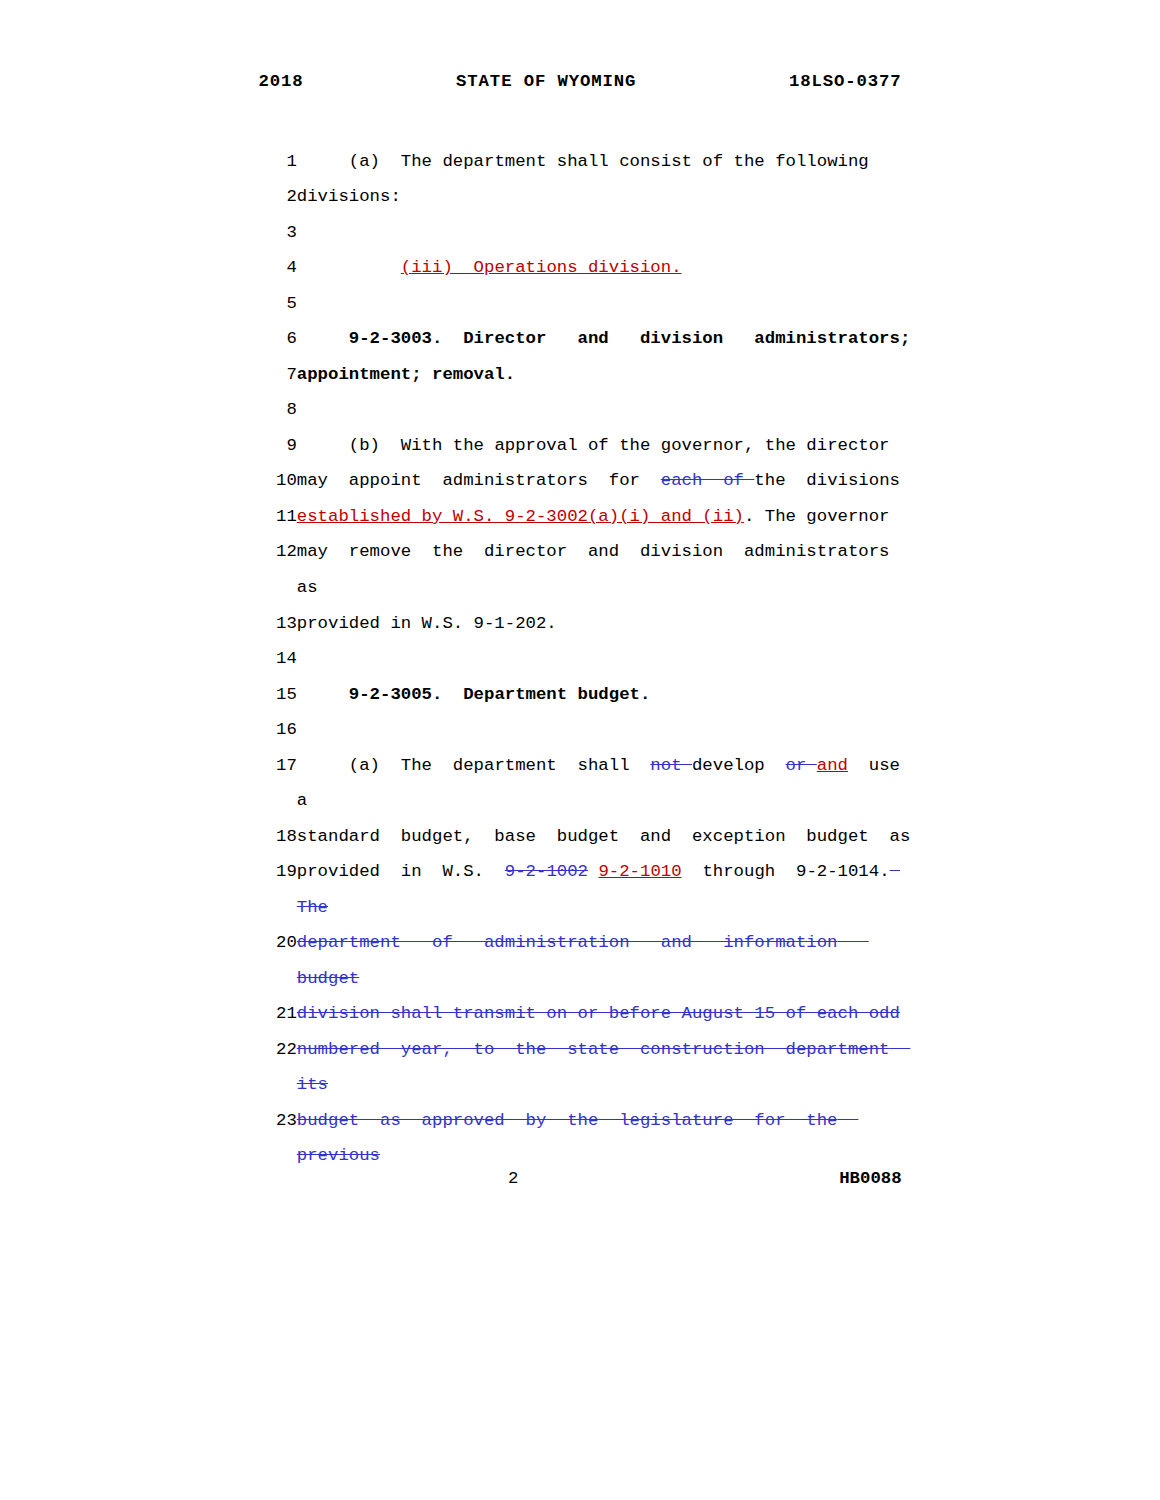2018 STATE OF WYOMING 18LSO-0377
| 1 | (a) The department shall consist of the following |
| 2 | divisions: |
| 3 | |
| 4 | (iii) Operations division. |
| 5 | |
| 6 | 9-2-3003. Director and division administrators; |
| 7 | appointment; removal. |
| 8 | |
| 9 | (b) With the approval of the governor, the director |
| 10 | may appoint administrators for each of the divisions |
| 11 | established by W.S. 9-2-3002(a)(i) and (ii) . The governor |
| 12 | may remove the director and division administrators as |
| 13 | provided in W.S. 9-1-202. |
| 14 | |
| 15 | 9-2-3005. Department budget. |
| 16 | |
| 17 | (a) The department shall not develop or and use a |
| 18 | standard budget, base budget and exception budget as |
| 19 | provided in W.S. 9-2-1002 9-2-1010 through 9-2-1014. The |
| 20 | department of administration and information budget |
| 21 | division shall transmit on or before August 15 of each odd |
| 22 | numbered year, to the state construction department its |
| 23 | budget as approved by the legislature for the previous |
2 HB0088